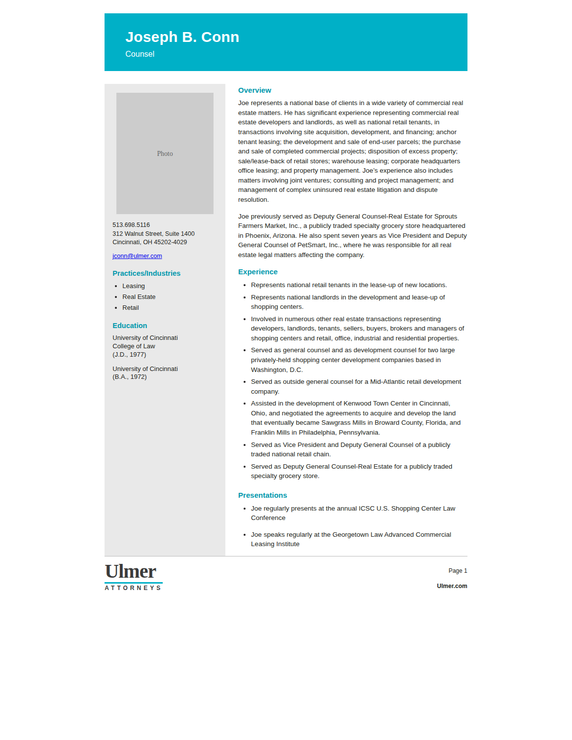Joseph B. Conn
Counsel
513.698.5116
312 Walnut Street, Suite 1400
Cincinnati, OH 45202-4029
jconn@ulmer.com
Practices/Industries
Leasing
Real Estate
Retail
Education
University of Cincinnati
College of Law
(J.D., 1977)
University of Cincinnati
(B.A., 1972)
Overview
Joe represents a national base of clients in a wide variety of commercial real estate matters. He has significant experience representing commercial real estate developers and landlords, as well as national retail tenants, in transactions involving site acquisition, development, and financing; anchor tenant leasing; the development and sale of end-user parcels; the purchase and sale of completed commercial projects; disposition of excess property; sale/lease-back of retail stores; warehouse leasing; corporate headquarters office leasing; and property management. Joe’s experience also includes matters involving joint ventures; consulting and project management; and management of complex uninsured real estate litigation and dispute resolution.
Joe previously served as Deputy General Counsel-Real Estate for Sprouts Farmers Market, Inc., a publicly traded specialty grocery store headquartered in Phoenix, Arizona. He also spent seven years as Vice President and Deputy General Counsel of PetSmart, Inc., where he was responsible for all real estate legal matters affecting the company.
Experience
Represents national retail tenants in the lease-up of new locations.
Represents national landlords in the development and lease-up of shopping centers.
Involved in numerous other real estate transactions representing developers, landlords, tenants, sellers, buyers, brokers and managers of shopping centers and retail, office, industrial and residential properties.
Served as general counsel and as development counsel for two large privately-held shopping center development companies based in Washington, D.C.
Served as outside general counsel for a Mid-Atlantic retail development company.
Assisted in the development of Kenwood Town Center in Cincinnati, Ohio, and negotiated the agreements to acquire and develop the land that eventually became Sawgrass Mills in Broward County, Florida, and Franklin Mills in Philadelphia, Pennsylvania.
Served as Vice President and Deputy General Counsel of a publicly traded national retail chain.
Served as Deputy General Counsel-Real Estate for a publicly traded specialty grocery store.
Presentations
Joe regularly presents at the annual ICSC U.S. Shopping Center Law Conference
Joe speaks regularly at the Georgetown Law Advanced Commercial Leasing Institute
Ulmer
ATTORNEYS
Page 1
Ulmer.com